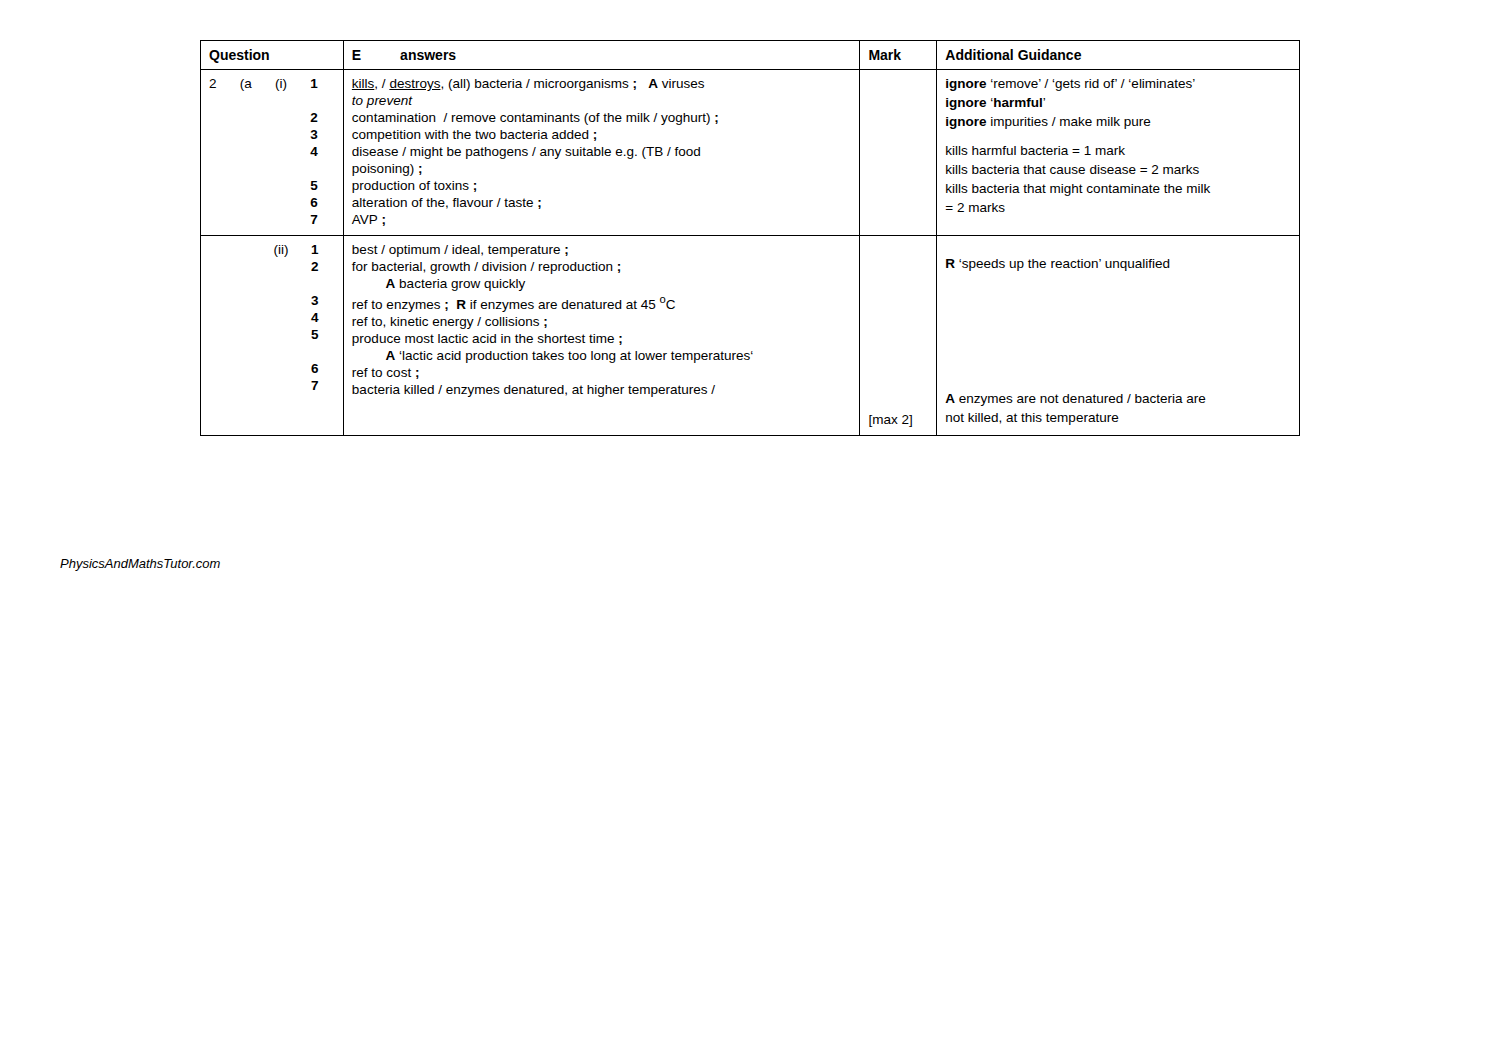| Question | E answers | Mark | Additional Guidance |
| --- | --- | --- | --- |
| 2 (a (i) 1 2 (a (i) 2 (a (i) 2 2 (a (i) 3 2 (a (i) 4 2 (a (i) 2 (a (i) 5 2 (a (i) 6 2 (a (i) 7 | kills , / destroys , (all) bacteria / microorganisms ; A viruses to prevent contamination / remove contaminants (of the milk / yoghurt) ; competition with the two bacteria added ; disease / might be pathogens / any suitable e.g. (TB / food poisoning) ; production of toxins ; alteration of the, flavour / taste ; AVP ; | | ignore ‘remove’ / ‘gets rid of’ / ‘eliminates’ ignore ‘ harmful ’ ignore impurities / make milk pure kills harmful bacteria = 1 mark kills bacteria that cause disease = 2 marks kills bacteria that might contaminate the milk = 2 marks |
| 2 (a (ii) 1 2 (a (ii) 2 2 (a (ii) 2 (a (ii) 3 2 (a (ii) 4 2 (a (ii) 5 2 (a (ii) 2 (a (ii) 6 2 (a (ii) 7 | best / optimum / ideal, temperature ; for bacterial, growth / division / reproduction ; A bacteria grow quickly ref to enzymes ; R if enzymes are denatured at 45 o C ref to, kinetic energy / collisions ; produce most lactic acid in the shortest time ; A ‘lactic acid production takes too long at lower temperatures‘ ref to cost ; bacteria killed / enzymes denatured, at higher temperatures / | [max 2] | R ‘speeds up the reaction’ unqualified A enzymes are not denatured / bacteria are not killed, at this temperature |
PhysicsAndMathsTutor.com